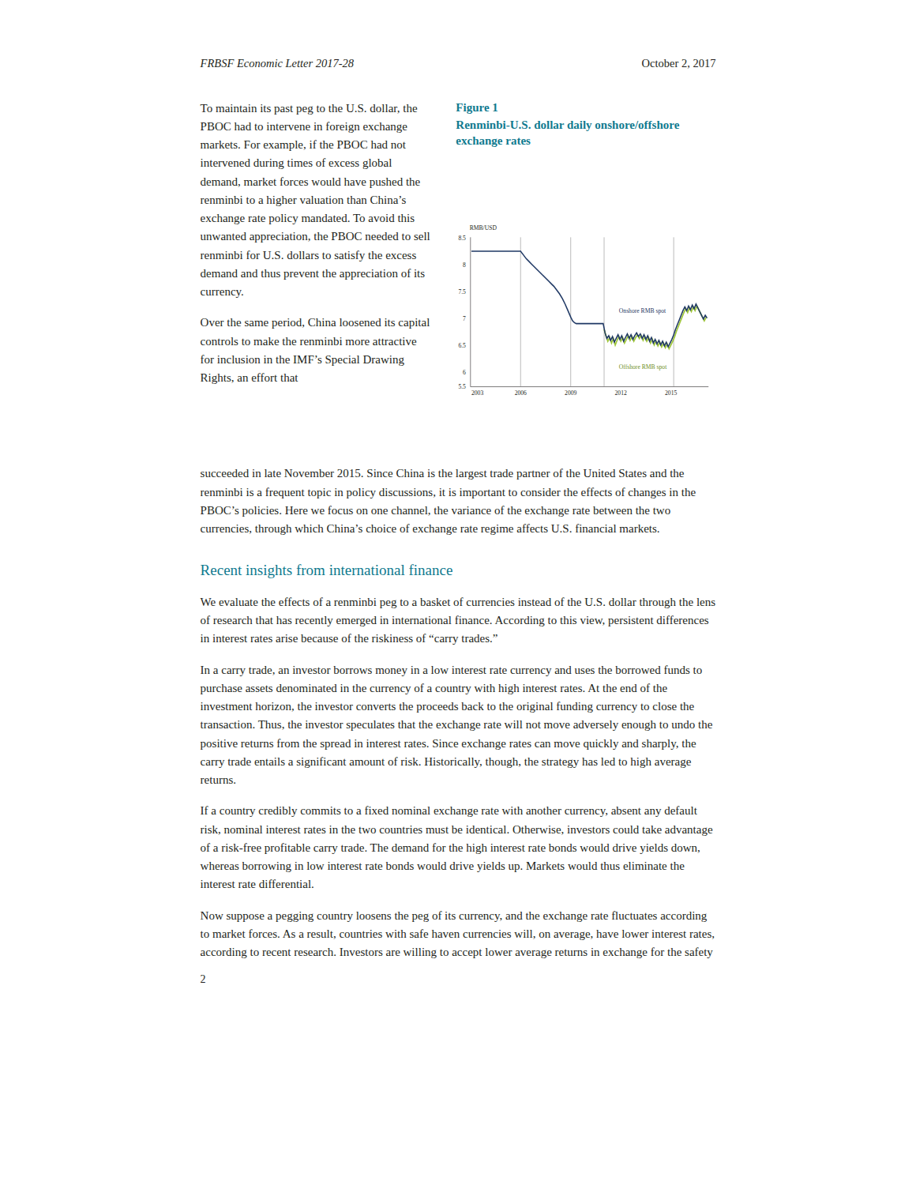FRBSF Economic Letter 2017-28
October 2, 2017
To maintain its past peg to the U.S. dollar, the PBOC had to intervene in foreign exchange markets. For example, if the PBOC had not intervened during times of excess global demand, market forces would have pushed the renminbi to a higher valuation than China’s exchange rate policy mandated. To avoid this unwanted appreciation, the PBOC needed to sell renminbi for U.S. dollars to satisfy the excess demand and thus prevent the appreciation of its currency.
Over the same period, China loosened its capital controls to make the renminbi more attractive for inclusion in the IMF’s Special Drawing Rights, an effort that
Figure 1
Renminbi-U.S. dollar daily onshore/offshore exchange rates
RMB/USD 8.5 8 7.5 7 6.5 6 5.5 Onshore RMB spot Offshore RMB spot 2003 2006 2009 2012 2015
succeeded in late November 2015. Since China is the largest trade partner of the United States and the renminbi is a frequent topic in policy discussions, it is important to consider the effects of changes in the PBOC’s policies. Here we focus on one channel, the variance of the exchange rate between the two currencies, through which China’s choice of exchange rate regime affects U.S. financial markets.
Recent insights from international finance
We evaluate the effects of a renminbi peg to a basket of currencies instead of the U.S. dollar through the lens of research that has recently emerged in international finance. According to this view, persistent differences in interest rates arise because of the riskiness of “carry trades.”
In a carry trade, an investor borrows money in a low interest rate currency and uses the borrowed funds to purchase assets denominated in the currency of a country with high interest rates. At the end of the investment horizon, the investor converts the proceeds back to the original funding currency to close the transaction. Thus, the investor speculates that the exchange rate will not move adversely enough to undo the positive returns from the spread in interest rates. Since exchange rates can move quickly and sharply, the carry trade entails a significant amount of risk. Historically, though, the strategy has led to high average returns.
If a country credibly commits to a fixed nominal exchange rate with another currency, absent any default risk, nominal interest rates in the two countries must be identical. Otherwise, investors could take advantage of a risk-free profitable carry trade. The demand for the high interest rate bonds would drive yields down, whereas borrowing in low interest rate bonds would drive yields up. Markets would thus eliminate the interest rate differential.
Now suppose a pegging country loosens the peg of its currency, and the exchange rate fluctuates according to market forces. As a result, countries with safe haven currencies will, on average, have lower interest rates, according to recent research. Investors are willing to accept lower average returns in exchange for the safety
2